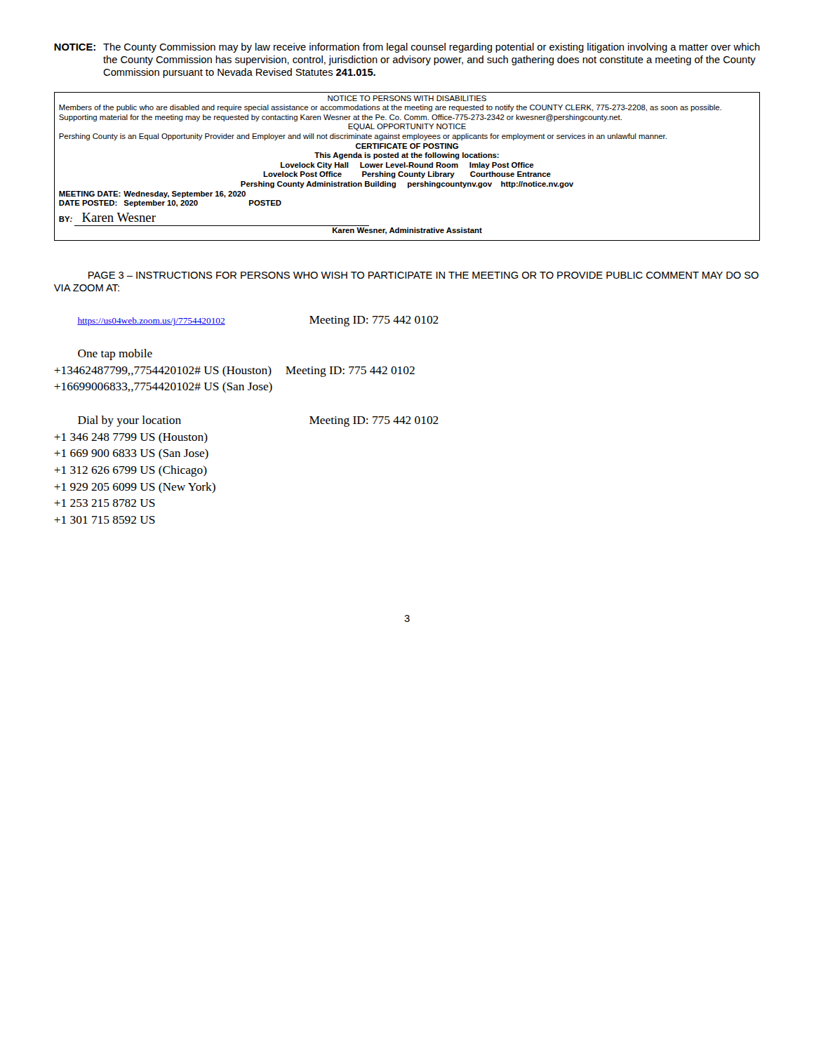NOTICE:
The County Commission may by law receive information from legal counsel regarding potential or existing litigation involving a matter over which the County Commission has supervision, control, jurisdiction or advisory power, and such gathering does not constitute a meeting of the County Commission pursuant to Nevada Revised Statutes 241.015.
NOTICE TO PERSONS WITH DISABILITIES
Members of the public who are disabled and require special assistance or accommodations at the meeting are requested to notify the COUNTY CLERK, 775-273-2208, as soon as possible. Supporting material for the meeting may be requested by contacting Karen Wesner at the Pe. Co. Comm. Office-775-273-2342 or kwesner@pershingcounty.net.
EQUAL OPPORTUNITY NOTICE
Pershing County is an Equal Opportunity Provider and Employer and will not discriminate against employees or applicants for employment or services in an unlawful manner.
CERTIFICATE OF POSTING
This Agenda is posted at the following locations:
Lovelock City Hall Lower Level-Round Room Imlay Post Office Lovelock Post Office Pershing County Library Courthouse Entrance Pershing County Administration Building pershingcountynv.gov http://notice.nv.gov
| MEETING DATE: | Wednesday, September 16, 2020 | |
| DATE POSTED: | September 10, 2020 | POSTED |
BY: Karen Wesner
Karen Wesner, Administrative Assistant
PAGE 3 – INSTRUCTIONS FOR PERSONS WHO WISH TO PARTICIPATE IN THE MEETING OR TO PROVIDE PUBLIC COMMENT MAY DO SO VIA ZOOM AT:
https://us04web.zoom.us/j/7754420102
Meeting ID: 775 442 0102
One tap mobile
+13462487799,,7754420102# US (Houston)
Meeting ID: 775 442 0102
+16699006833,,7754420102# US (San Jose)
Dial by your location
Meeting ID: 775 442 0102
+1 346 248 7799 US (Houston)
+1 669 900 6833 US (San Jose)
+1 312 626 6799 US (Chicago)
+1 929 205 6099 US (New York)
+1 253 215 8782 US
+1 301 715 8592 US
3